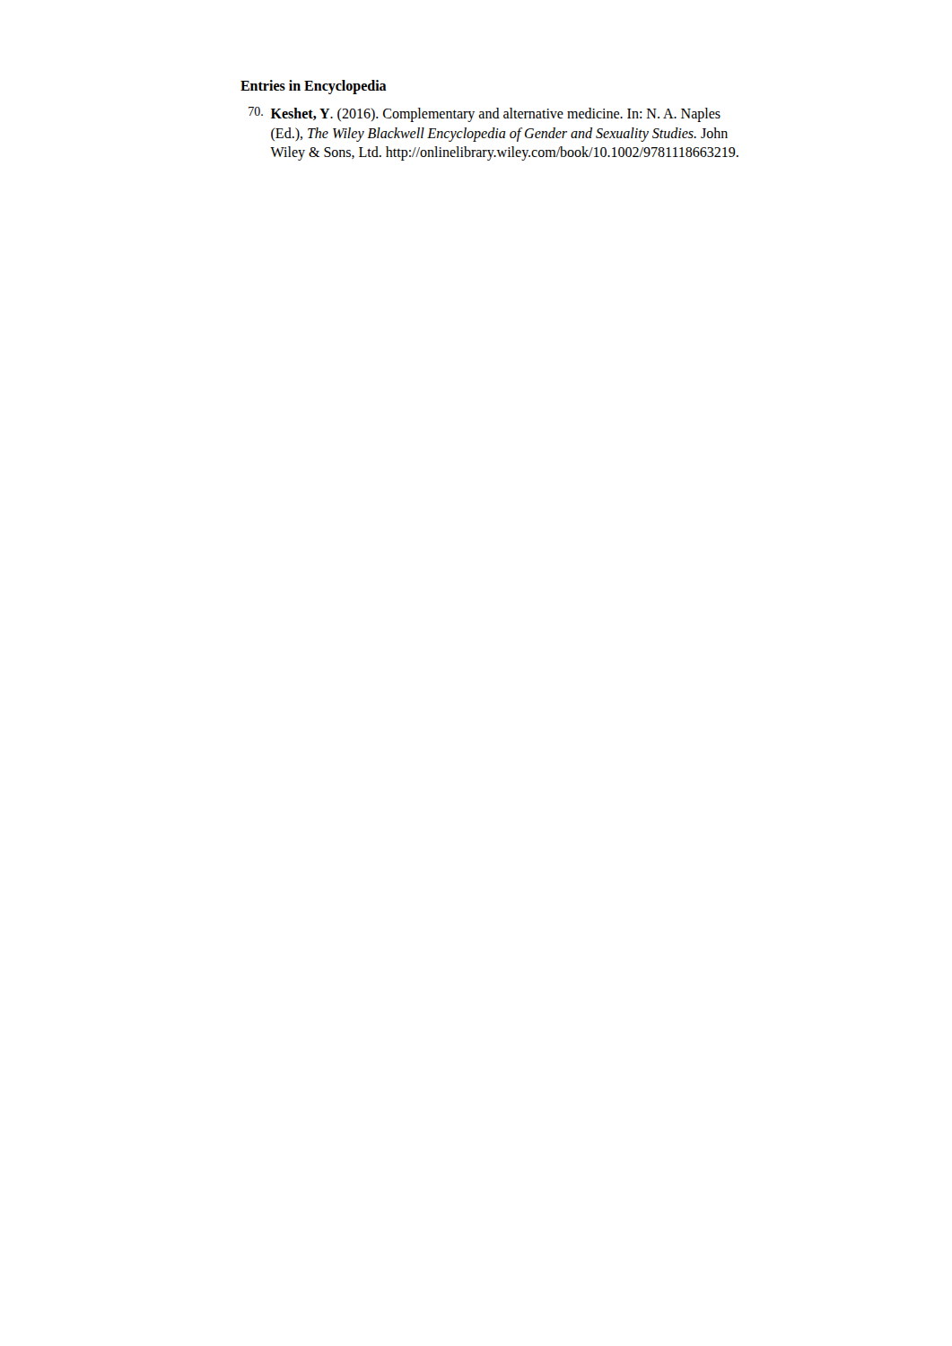Entries in Encyclopedia
70. Keshet, Y. (2016). Complementary and alternative medicine. In: N. A. Naples (Ed.), The Wiley Blackwell Encyclopedia of Gender and Sexuality Studies. John Wiley & Sons, Ltd. http://onlinelibrary.wiley.com/book/10.1002/9781118663219.